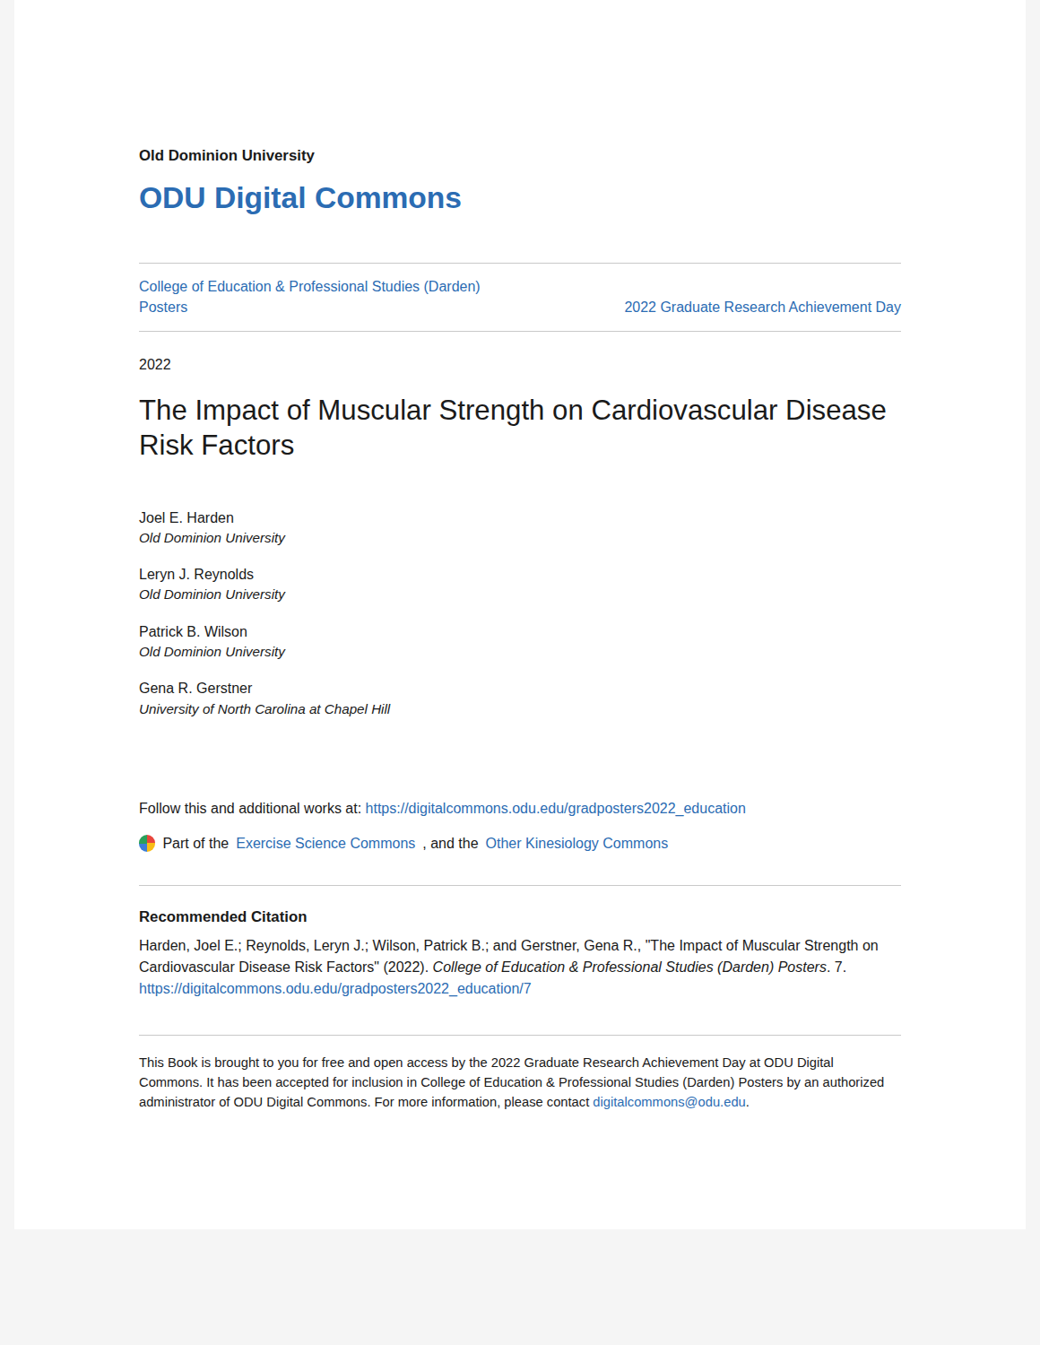Old Dominion University
ODU Digital Commons
College of Education & Professional Studies (Darden) Posters
2022 Graduate Research Achievement Day
2022
The Impact of Muscular Strength on Cardiovascular Disease Risk Factors
Joel E. Harden Old Dominion University
Leryn J. Reynolds Old Dominion University
Patrick B. Wilson Old Dominion University
Gena R. Gerstner University of North Carolina at Chapel Hill
Follow this and additional works at: https://digitalcommons.odu.edu/gradposters2022_education
Part of the Exercise Science Commons, and the Other Kinesiology Commons
Recommended Citation
Harden, Joel E.; Reynolds, Leryn J.; Wilson, Patrick B.; and Gerstner, Gena R., "The Impact of Muscular Strength on Cardiovascular Disease Risk Factors" (2022). College of Education & Professional Studies (Darden) Posters. 7.
https://digitalcommons.odu.edu/gradposters2022_education/7
This Book is brought to you for free and open access by the 2022 Graduate Research Achievement Day at ODU Digital Commons. It has been accepted for inclusion in College of Education & Professional Studies (Darden) Posters by an authorized administrator of ODU Digital Commons. For more information, please contact digitalcommons@odu.edu.